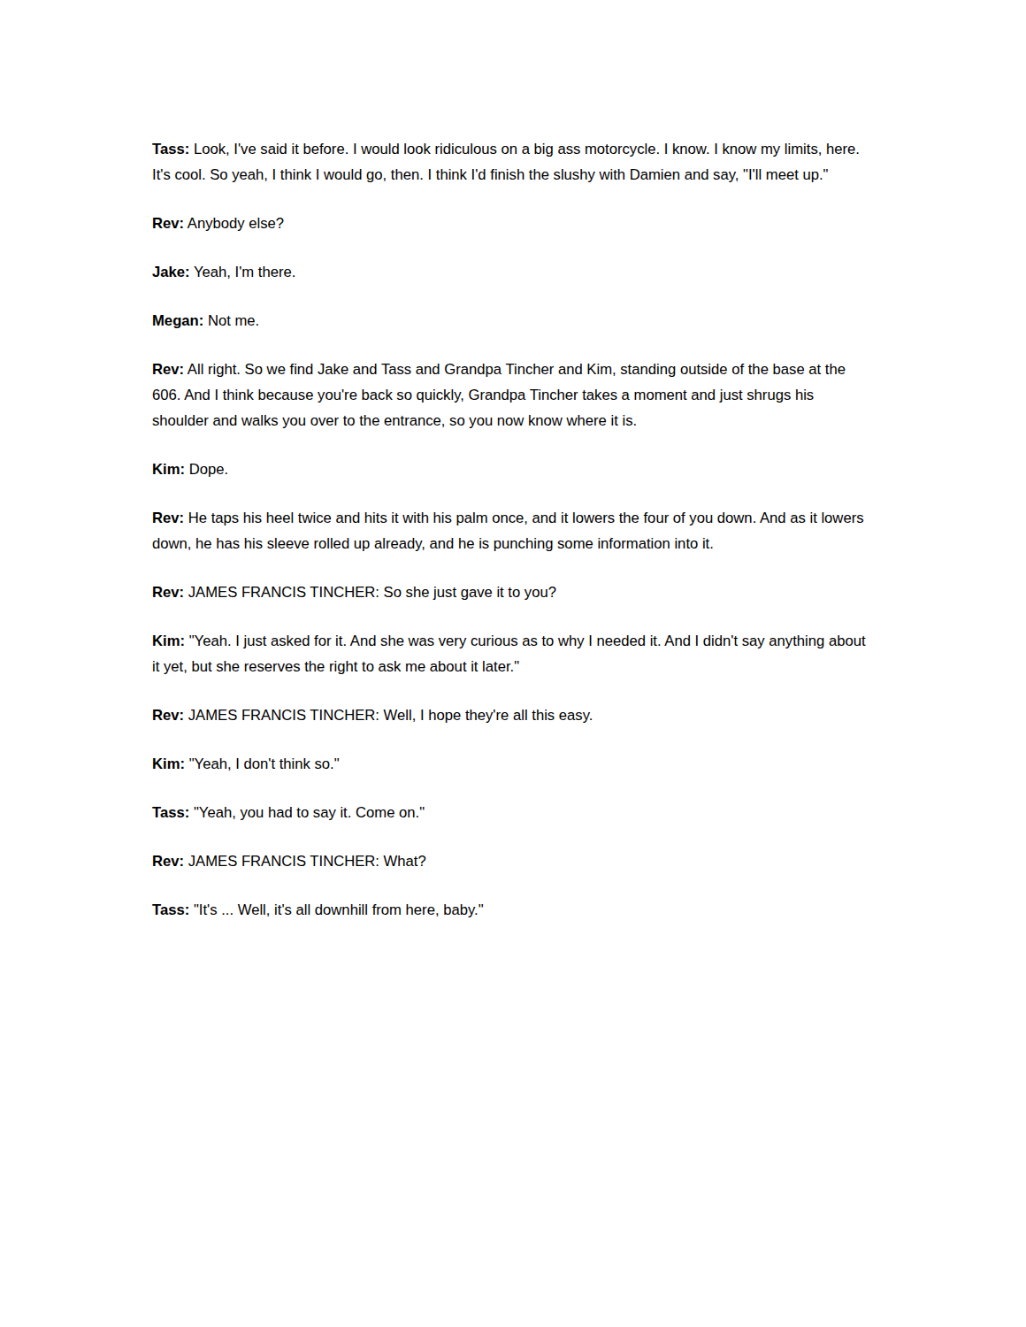Tass: Look, I've said it before. I would look ridiculous on a big ass motorcycle. I know. I know my limits, here. It's cool. So yeah, I think I would go, then. I think I'd finish the slushy with Damien and say, "I'll meet up."
Rev: Anybody else?
Jake: Yeah, I'm there.
Megan: Not me.
Rev: All right. So we find Jake and Tass and Grandpa Tincher and Kim, standing outside of the base at the 606. And I think because you're back so quickly, Grandpa Tincher takes a moment and just shrugs his shoulder and walks you over to the entrance, so you now know where it is.
Kim: Dope.
Rev: He taps his heel twice and hits it with his palm once, and it lowers the four of you down. And as it lowers down, he has his sleeve rolled up already, and he is punching some information into it.
Rev: JAMES FRANCIS TINCHER: So she just gave it to you?
Kim: "Yeah. I just asked for it. And she was very curious as to why I needed it. And I didn't say anything about it yet, but she reserves the right to ask me about it later."
Rev: JAMES FRANCIS TINCHER: Well, I hope they're all this easy.
Kim: "Yeah, I don't think so."
Tass: "Yeah, you had to say it. Come on."
Rev: JAMES FRANCIS TINCHER: What?
Tass: "It's ... Well, it's all downhill from here, baby."